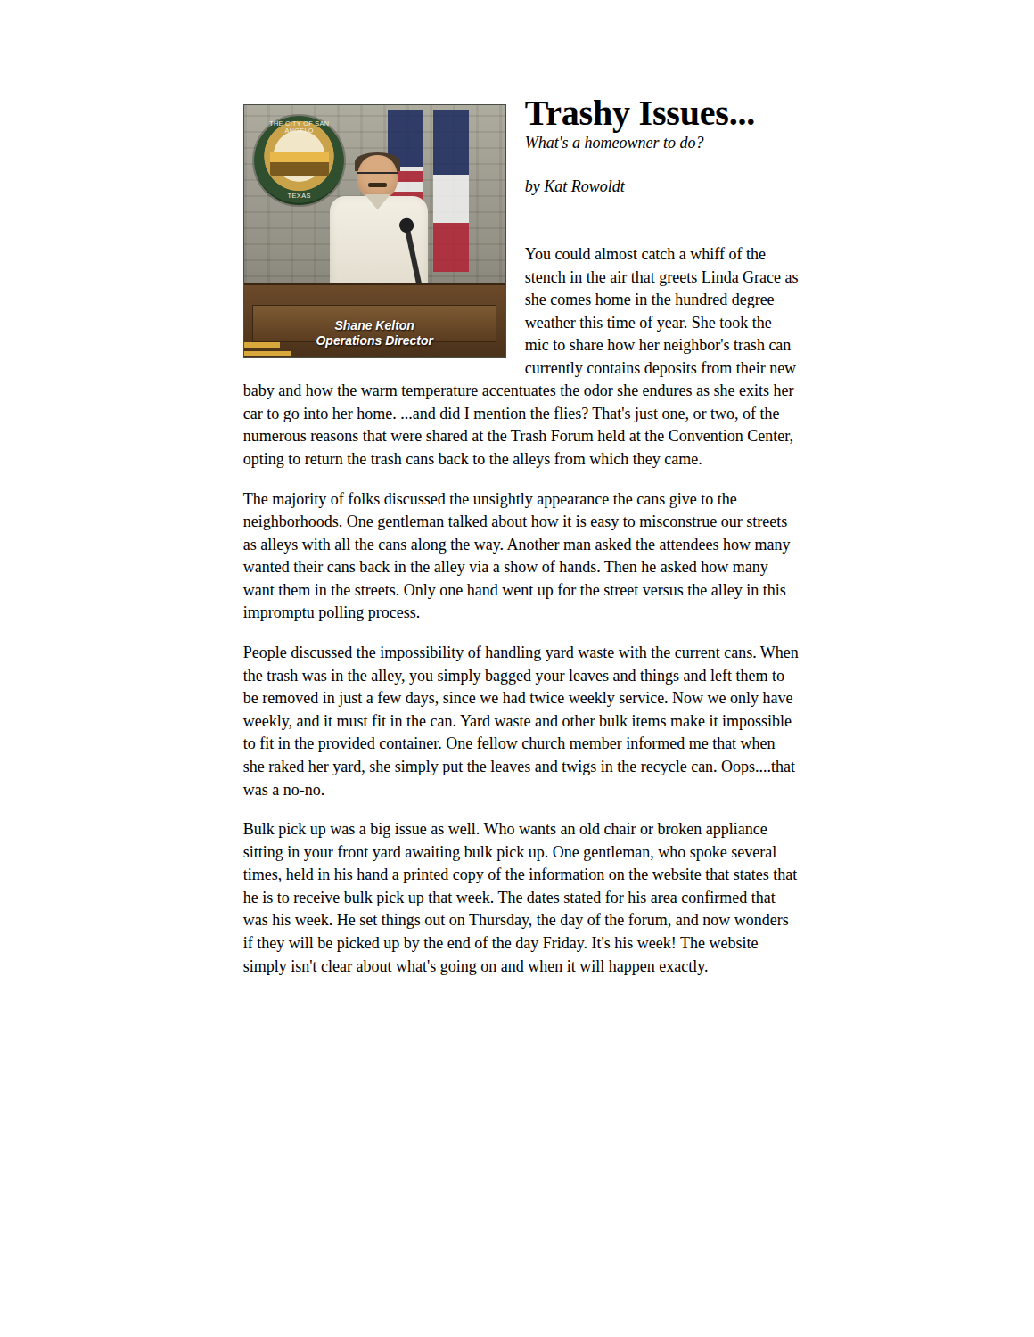THE CITY OF SAN ANGELO
TEXAS
Shane Kelton
Operations Director
Trashy Issues...
What's a homeowner to do?
by Kat Rowoldt
You could almost catch a whiff of the stench in the air that greets Linda Grace as she comes home in the hundred degree weather this time of year. She took the mic to share how her neighbor's trash can currently contains deposits from their new baby and how the warm temperature accentuates the odor she endures as she exits her car to go into her home. ...and did I mention the flies? That's just one, or two, of the numerous reasons that were shared at the Trash Forum held at the Convention Center, opting to return the trash cans back to the alleys from which they came.
The majority of folks discussed the unsightly appearance the cans give to the neighborhoods. One gentleman talked about how it is easy to misconstrue our streets as alleys with all the cans along the way. Another man asked the attendees how many wanted their cans back in the alley via a show of hands. Then he asked how many want them in the streets. Only one hand went up for the street versus the alley in this impromptu polling process.
People discussed the impossibility of handling yard waste with the current cans. When the trash was in the alley, you simply bagged your leaves and things and left them to be removed in just a few days, since we had twice weekly service. Now we only have weekly, and it must fit in the can. Yard waste and other bulk items make it impossible to fit in the provided container. One fellow church member informed me that when she raked her yard, she simply put the leaves and twigs in the recycle can. Oops....that was a no-no.
Bulk pick up was a big issue as well. Who wants an old chair or broken appliance sitting in your front yard awaiting bulk pick up. One gentleman, who spoke several times, held in his hand a printed copy of the information on the website that states that he is to receive bulk pick up that week. The dates stated for his area confirmed that was his week. He set things out on Thursday, the day of the forum, and now wonders if they will be picked up by the end of the day Friday. It's his week! The website simply isn't clear about what's going on and when it will happen exactly.